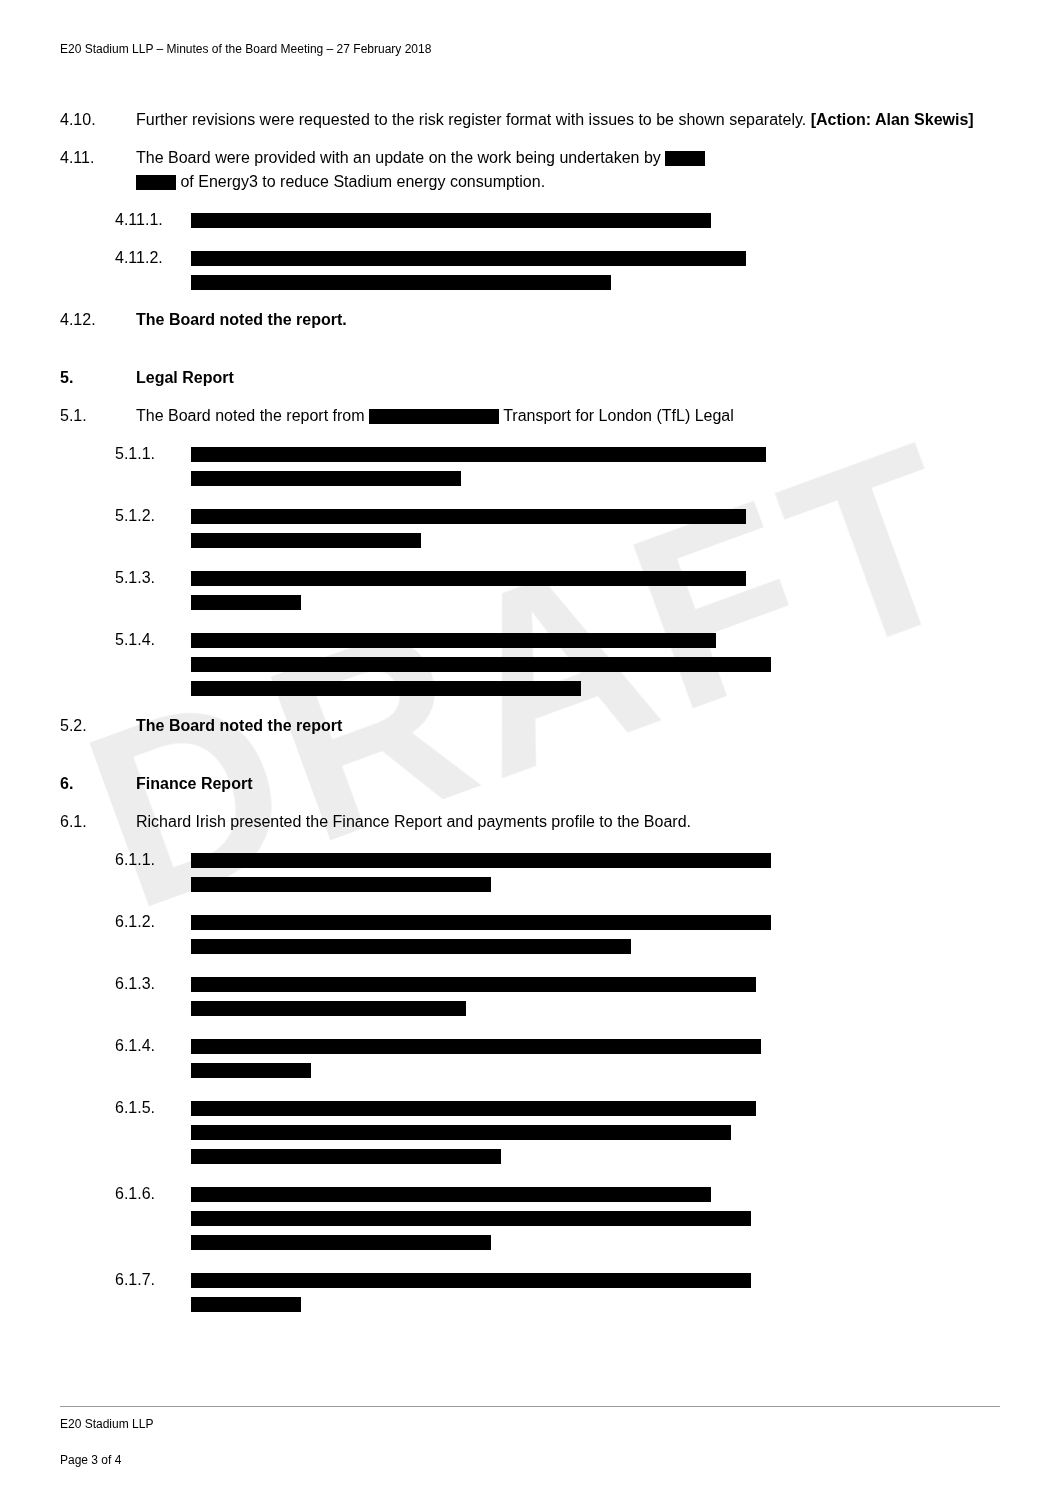DRAFT
E20 Stadium LLP – Minutes of the Board Meeting – 27 February 2018
4.10.
Further revisions were requested to the risk register format with issues to be shown separately. [Action: Alan Skewis]
4.11.
The Board were provided with an update on the work being undertaken by
of Energy3 to reduce Stadium energy consumption.
4.11.1.
4.11.2.
4.12.
The Board noted the report.
5.
Legal Report
5.1.
The Board noted the report from Transport for London (TfL) Legal
5.1.1.
5.1.2.
5.1.3.
5.1.4.
5.2.
The Board noted the report
6.
Finance Report
6.1.
Richard Irish presented the Finance Report and payments profile to the Board.
6.1.1.
6.1.2.
6.1.3.
6.1.4.
6.1.5.
6.1.6.
6.1.7.
E20 Stadium LLP
Page 3 of 4